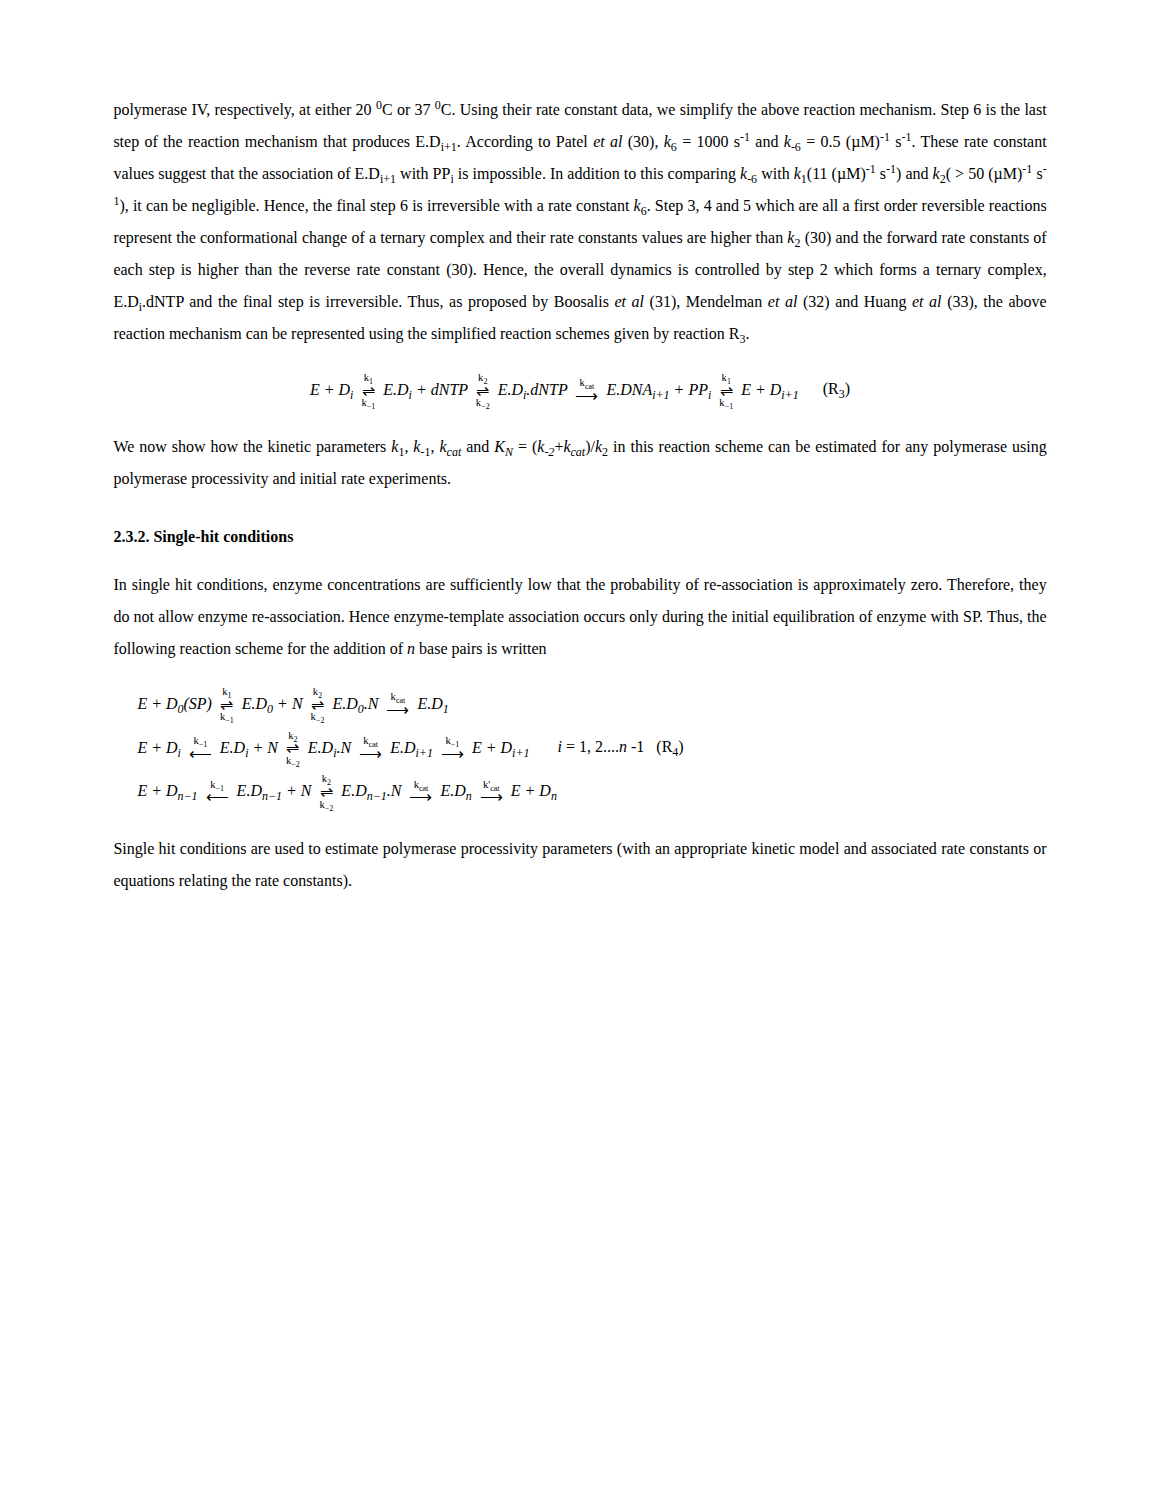polymerase IV, respectively, at either 20 0C or 37 0C. Using their rate constant data, we simplify the above reaction mechanism. Step 6 is the last step of the reaction mechanism that produces E.Di+1. According to Patel et al (30), k6 = 1000 s-1 and k-6 = 0.5 (µM)-1 s-1. These rate constant values suggest that the association of E.Di+1 with PPi is impossible. In addition to this comparing k-6 with k1(11 (µM)-1 s-1) and k2( > 50 (µM)-1 s-1), it can be negligible. Hence, the final step 6 is irreversible with a rate constant k6. Step 3, 4 and 5 which are all a first order reversible reactions represent the conformational change of a ternary complex and their rate constants values are higher than k2 (30) and the forward rate constants of each step is higher than the reverse rate constant (30). Hence, the overall dynamics is controlled by step 2 which forms a ternary complex, E.Di.dNTP and the final step is irreversible. Thus, as proposed by Boosalis et al (31), Mendelman et al (32) and Huang et al (33), the above reaction mechanism can be represented using the simplified reaction schemes given by reaction R3.
E + Di k1⇌k−1 E.Di + dNTP k2⇌k−2 E.Di.dNTP kcat⟶ E.DNAi+1 + PPi k1⇌k−1 E + Di+1 (R3)
We now show how the kinetic parameters k1, k-1, kcat and KN = (k-2+kcat)/k2 in this reaction scheme can be estimated for any polymerase using polymerase processivity and initial rate experiments.
2.3.2. Single-hit conditions
In single hit conditions, enzyme concentrations are sufficiently low that the probability of re-association is approximately zero. Therefore, they do not allow enzyme re-association. Hence enzyme-template association occurs only during the initial equilibration of enzyme with SP. Thus, the following reaction scheme for the addition of n base pairs is written
E + D0(SP) k1⇌k−1 E.D0 + N k2⇌k−2 E.D0.N kcat⟶ E.D1
E + Di k−1⟵ E.Di + N k2⇌k−2 E.Di.N kcat⟶ E.Di+1 k−1⟶ E + Di+1 i = 1, 2....n -1 (R4)
E + Dn−1 k−1⟵ E.Dn−1 + N k2⇌k−2 E.Dn−1.N kcat⟶ E.Dn k'cat⟶ E + Dn
Single hit conditions are used to estimate polymerase processivity parameters (with an appropriate kinetic model and associated rate constants or equations relating the rate constants).